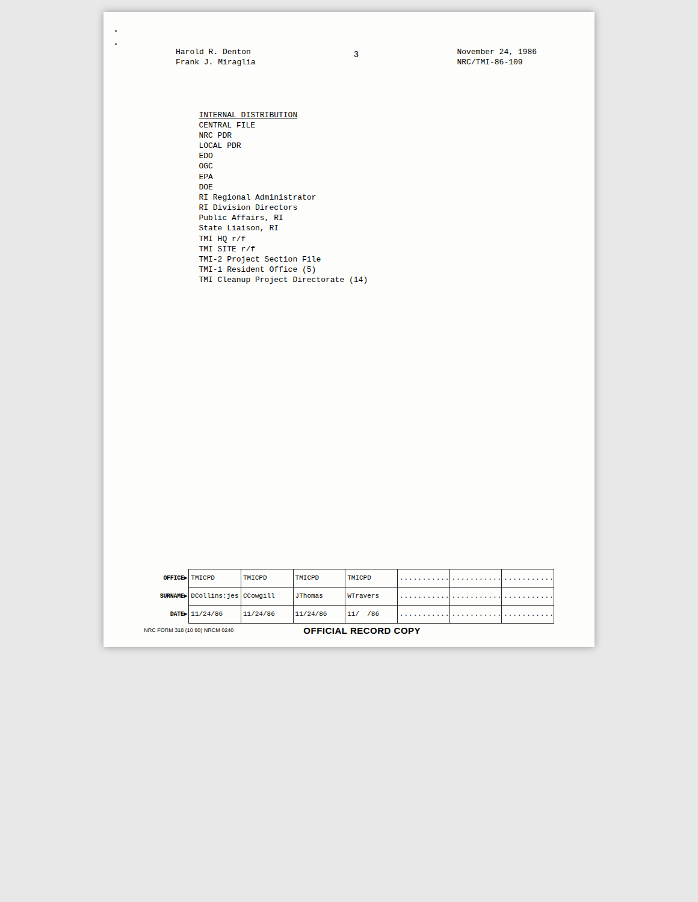• •
Harold R. Denton Frank J. Miraglia
3
November 24, 1986 NRC/TMI-86-109
INTERNAL DISTRIBUTION CENTRAL FILE NRC PDR LOCAL PDR EDO OGC EPA DOE RI Regional Administrator RI Division Directors Public Affairs, RI State Liaison, RI TMI HQ r/f TMI SITE r/f TMI-2 Project Section File TMI-1 Resident Office (5) TMI Cleanup Project Directorate (14)
| OFFICE► | TMICPD | TMICPD | TMICPD | TMICPD | ............. | ............. | ............. |
| SURNAME► | DCollins:jes | CCowgill | JThomas | WTravers | ............. | ............. | ............. |
| DATE► | 11/24/86 | 11/24/86 | 11/24/86 | 11/ /86 | ............. | ............. | ............. |
NRC FORM 318 (10 80) NRCM 0240
OFFICIAL RECORD COPY